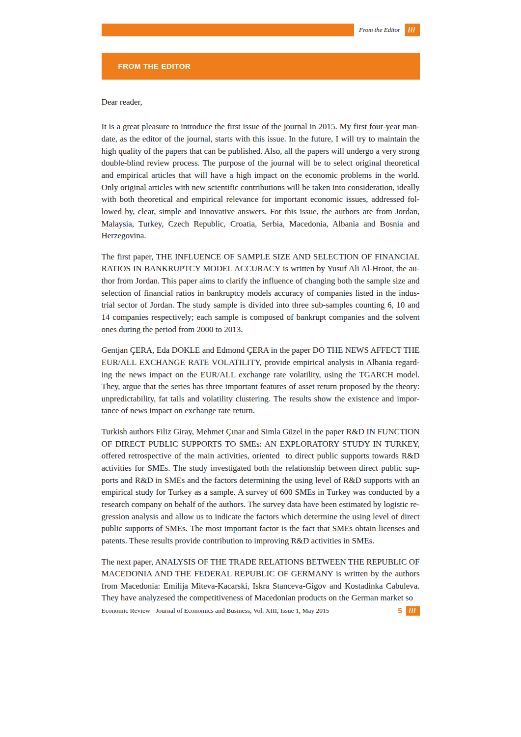From the Editor
///
FROM THE EDITOR
Dear reader,
It is a great pleasure to introduce the first issue of the journal in 2015. My first four-year mandate, as the editor of the journal, starts with this issue. In the future, I will try to maintain the high quality of the papers that can be published. Also, all the papers will undergo a very strong double-blind review process. The purpose of the journal will be to select original theoretical and empirical articles that will have a high impact on the economic problems in the world. Only original articles with new scientific contributions will be taken into consideration, ideally with both theoretical and empirical relevance for important economic issues, addressed followed by, clear, simple and innovative answers. For this issue, the authors are from Jordan, Malaysia, Turkey, Czech Republic, Croatia, Serbia, Macedonia, Albania and Bosnia and Herzegovina.
The first paper, THE INFLUENCE OF SAMPLE SIZE AND SELECTION OF FINANCIAL RATIOS IN BANKRUPTCY MODEL ACCURACY is written by Yusuf Ali Al-Hroot, the author from Jordan. This paper aims to clarify the influence of changing both the sample size and selection of financial ratios in bankruptcy models accuracy of companies listed in the industrial sector of Jordan. The study sample is divided into three sub-samples counting 6, 10 and 14 companies respectively; each sample is composed of bankrupt companies and the solvent ones during the period from 2000 to 2013.
Gentjan ÇERA, Eda DOKLE and Edmond ÇERA in the paper DO THE NEWS AFFECT THE EUR/ALL EXCHANGE RATE VOLATILITY, provide empirical analysis in Albania regarding the news impact on the EUR/ALL exchange rate volatility, using the TGARCH model. They, argue that the series has three important features of asset return proposed by the theory: unpredictability, fat tails and volatility clustering. The results show the existence and importance of news impact on exchange rate return.
Turkish authors Filiz Giray, Mehmet Çınar and Simla Güzel in the paper R&D IN FUNCTION OF DIRECT PUBLIC SUPPORTS TO SMEs: AN EXPLORATORY STUDY IN TURKEY, offered retrospective of the main activities, oriented to direct public supports towards R&D activities for SMEs. The study investigated both the relationship between direct public supports and R&D in SMEs and the factors determining the using level of R&D supports with an empirical study for Turkey as a sample. A survey of 600 SMEs in Turkey was conducted by a research company on behalf of the authors. The survey data have been estimated by logistic regression analysis and allow us to indicate the factors which determine the using level of direct public supports of SMEs. The most important factor is the fact that SMEs obtain licenses and patents. These results provide contribution to improving R&D activities in SMEs.
The next paper, ANALYSIS OF THE TRADE RELATIONS BETWEEN THE REPUBLIC OF MACEDONIA AND THE FEDERAL REPUBLIC OF GERMANY is written by the authors from Macedonia: Emilija Miteva-Kacarski, Iskra Stanceva-Gigov and Kostadinka Cabuleva. They have analyzesed the competitiveness of Macedonian products on the German market so
Economic Review - Journal of Economics and Business, Vol. XIII, Issue 1, May 2015
5
///